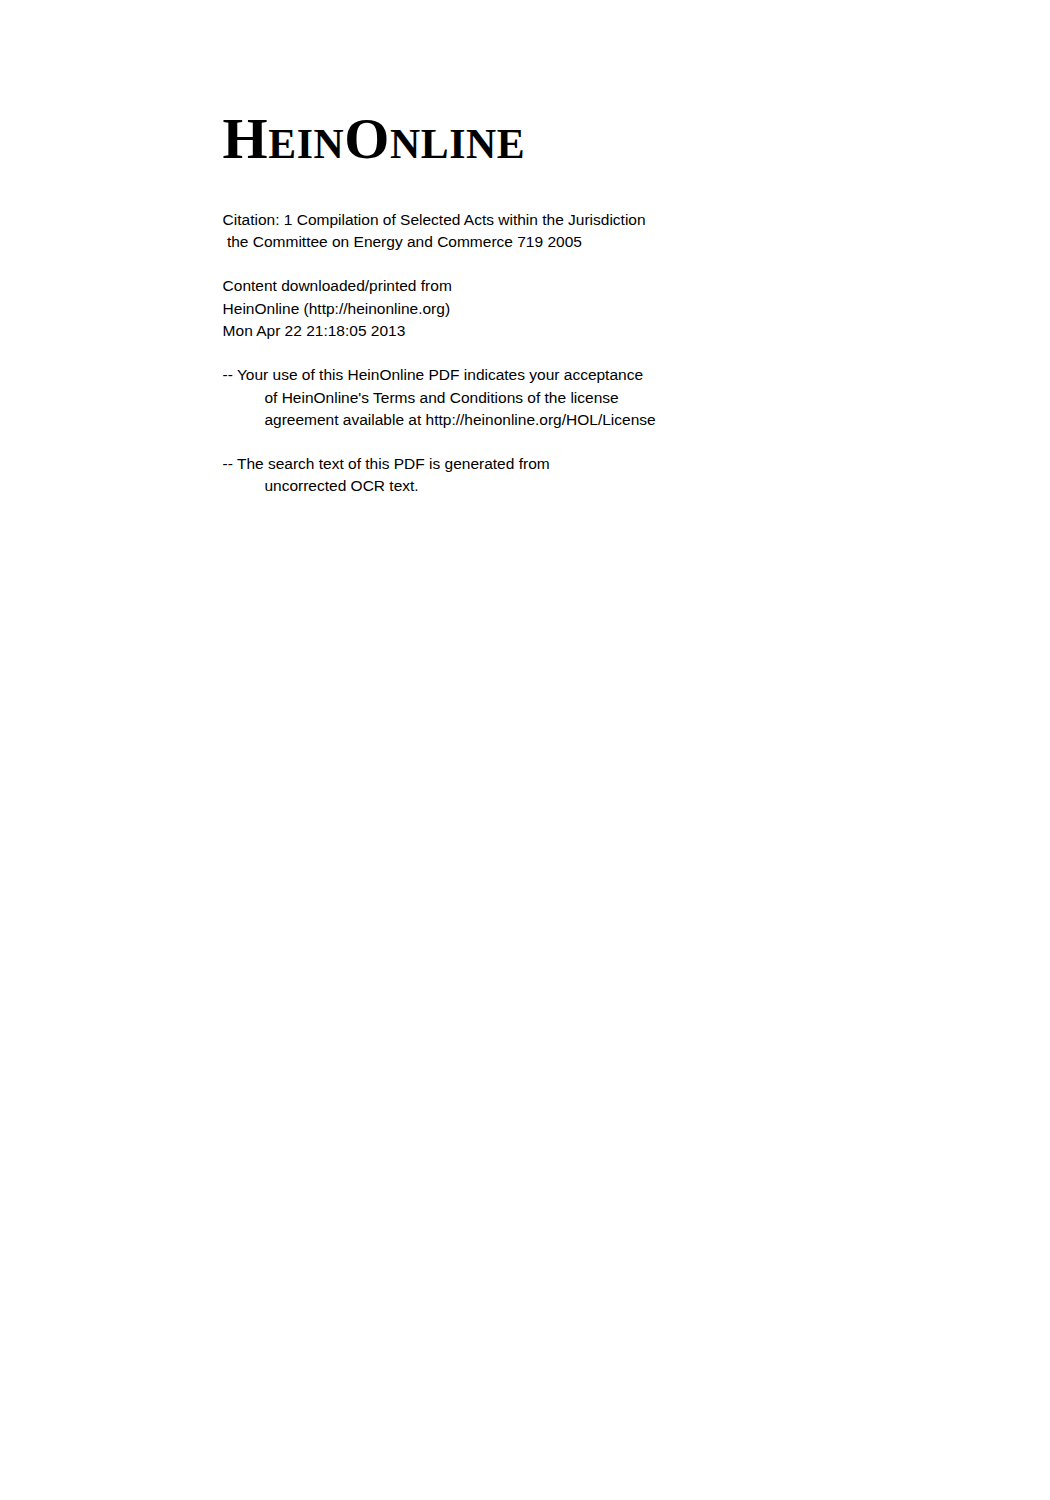HEINONLINE
Citation: 1 Compilation of Selected Acts within the Jurisdiction
the Committee on Energy and Commerce 719 2005
Content downloaded/printed from
HeinOnline (http://heinonline.org)
Mon Apr 22 21:18:05 2013
-- Your use of this HeinOnline PDF indicates your acceptance of HeinOnline's Terms and Conditions of the license agreement available at http://heinonline.org/HOL/License
-- The search text of this PDF is generated from uncorrected OCR text.